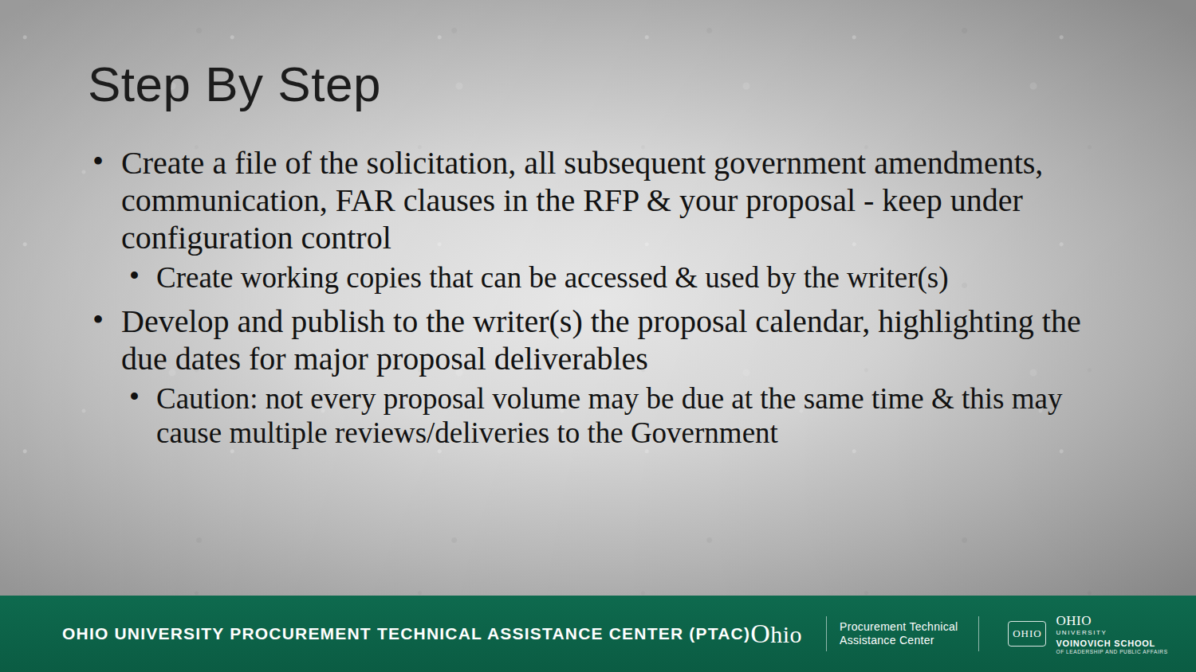Step By Step
Create a file of the solicitation, all subsequent government amendments, communication, FAR clauses in the RFP & your proposal - keep under configuration control
Create working copies that can be accessed & used by the writer(s)
Develop and publish to the writer(s) the proposal calendar, highlighting the due dates for major proposal deliverables
Caution: not every proposal volume may be due at the same time & this may cause multiple reviews/deliveries to the Government
OHIO UNIVERSITY PROCUREMENT TECHNICAL ASSISTANCE CENTER (PTAC)
Ohio Procurement Technical
Assistance Center
OHIO
OHIO
UNIVERSITY
VOINOVICH SCHOOL
OF LEADERSHIP AND PUBLIC AFFAIRS